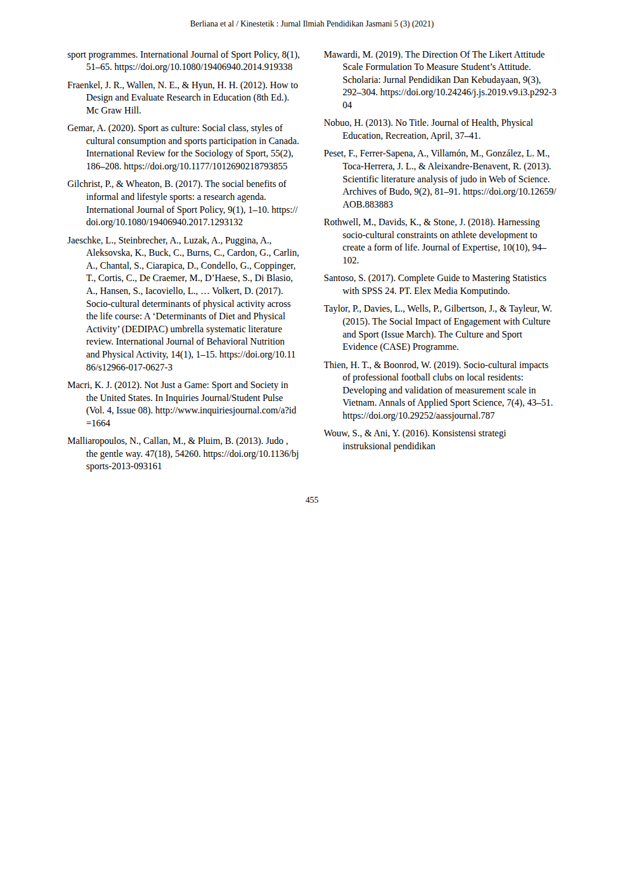Berliana et al / Kinestetik : Jurnal Ilmiah Pendidikan Jasmani 5 (3) (2021)
sport programmes. International Journal of Sport Policy, 8(1), 51–65. https://doi.org/10.1080/19406940.2014.919338
Fraenkel, J. R., Wallen, N. E., & Hyun, H. H. (2012). How to Design and Evaluate Research in Education (8th Ed.). Mc Graw Hill.
Gemar, A. (2020). Sport as culture: Social class, styles of cultural consumption and sports participation in Canada. International Review for the Sociology of Sport, 55(2), 186–208. https://doi.org/10.1177/1012690218793855
Gilchrist, P., & Wheaton, B. (2017). The social benefits of informal and lifestyle sports: a research agenda. International Journal of Sport Policy, 9(1), 1–10. https://doi.org/10.1080/19406940.2017.1293132
Jaeschke, L., Steinbrecher, A., Luzak, A., Puggina, A., Aleksovska, K., Buck, C., Burns, C., Cardon, G., Carlin, A., Chantal, S., Ciarapica, D., Condello, G., Coppinger, T., Cortis, C., De Craemer, M., D’Haese, S., Di Blasio, A., Hansen, S., Iacoviello, L., … Volkert, D. (2017). Socio-cultural determinants of physical activity across the life course: A ‘Determinants of Diet and Physical Activity’ (DEDIPAC) umbrella systematic literature review. International Journal of Behavioral Nutrition and Physical Activity, 14(1), 1–15. https://doi.org/10.1186/s12966-017-0627-3
Macri, K. J. (2012). Not Just a Game: Sport and Society in the United States. In Inquiries Journal/Student Pulse (Vol. 4, Issue 08). http://www.inquiriesjournal.com/a?id=1664
Malliaropoulos, N., Callan, M., & Pluim, B. (2013). Judo , the gentle way. 47(18), 54260. https://doi.org/10.1136/bjsports-2013-093161
Mawardi, M. (2019). The Direction Of The Likert Attitude Scale Formulation To Measure Student’s Attitude. Scholaria: Jurnal Pendidikan Dan Kebudayaan, 9(3), 292–304. https://doi.org/10.24246/j.js.2019.v9.i3.p292-304
Nobuo, H. (2013). No Title. Journal of Health, Physical Education, Recreation, April, 37–41.
Peset, F., Ferrer-Sapena, A., Villamón, M., González, L. M., Toca-Herrera, J. L., & Aleixandre-Benavent, R. (2013). Scientific literature analysis of judo in Web of Science. Archives of Budo, 9(2), 81–91. https://doi.org/10.12659/AOB.883883
Rothwell, M., Davids, K., & Stone, J. (2018). Harnessing socio-cultural constraints on athlete development to create a form of life. Journal of Expertise, 10(10), 94–102.
Santoso, S. (2017). Complete Guide to Mastering Statistics with SPSS 24. PT. Elex Media Komputindo.
Taylor, P., Davies, L., Wells, P., Gilbertson, J., & Tayleur, W. (2015). The Social Impact of Engagement with Culture and Sport (Issue March). The Culture and Sport Evidence (CASE) Programme.
Thien, H. T., & Boonrod, W. (2019). Socio-cultural impacts of professional football clubs on local residents: Developing and validation of measurement scale in Vietnam. Annals of Applied Sport Science, 7(4), 43–51. https://doi.org/10.29252/aassjournal.787
Wouw, S., & Ani, Y. (2016). Konsistensi strategi instruksional pendidikan
455